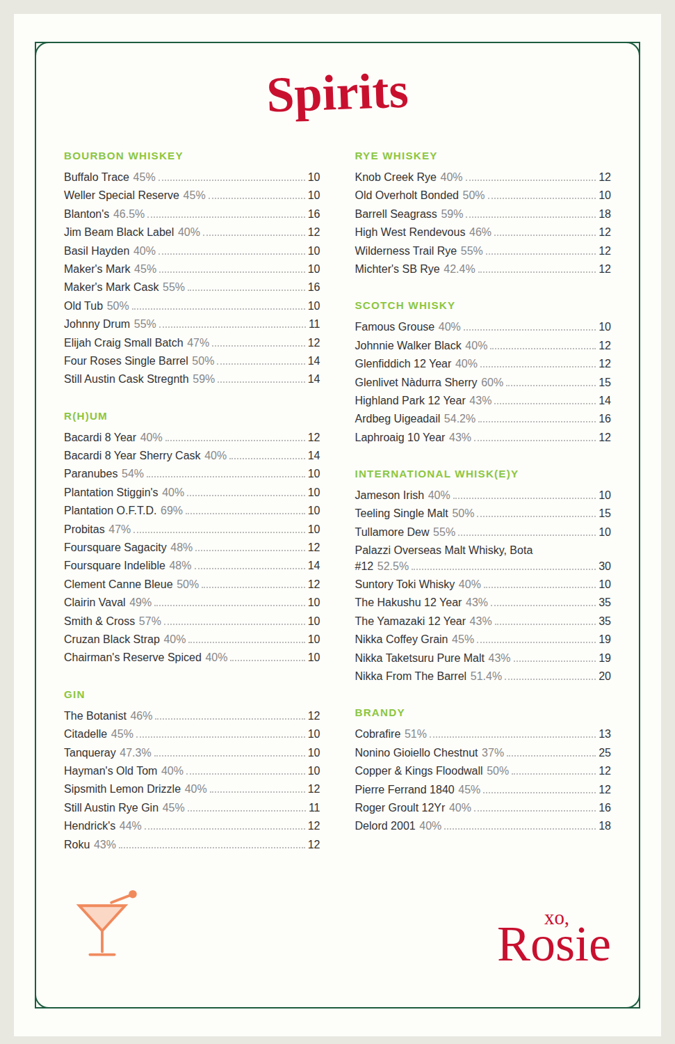Spirits
Bourbon Whiskey
Buffalo Trace 45% 10
Weller Special Reserve 45% 10
Blanton's 46.5% 16
Jim Beam Black Label 40% 12
Basil Hayden 40% 10
Maker's Mark 45% 10
Maker's Mark Cask 55% 16
Old Tub 50% 10
Johnny Drum 55% 11
Elijah Craig Small Batch 47% 12
Four Roses Single Barrel 50% 14
Still Austin Cask Stregnth 59% 14
R(h)um
Bacardi 8 Year 40% 12
Bacardi 8 Year Sherry Cask 40% 14
Paranubes 54% 10
Plantation Stiggin's 40% 10
Plantation O.F.T.D. 69% 10
Probitas 47% 10
Foursquare Sagacity 48% 12
Foursquare Indelible 48% 14
Clement Canne Bleue 50% 12
Clairin Vaval 49% 10
Smith & Cross 57% 10
Cruzan Black Strap 40% 10
Chairman's Reserve Spiced 40% 10
Gin
The Botanist 46% 12
Citadelle 45% 10
Tanqueray 47.3% 10
Hayman's Old Tom 40% 10
Sipsmith Lemon Drizzle 40% 12
Still Austin Rye Gin 45% 11
Hendrick's 44% 12
Roku 43% 12
Rye Whiskey
Knob Creek Rye 40% 12
Old Overholt Bonded 50% 10
Barrell Seagrass 59% 18
High West Rendevous 46% 12
Wilderness Trail Rye 55% 12
Michter's SB Rye 42.4% 12
Scotch Whisky
Famous Grouse 40% 10
Johnnie Walker Black 40% 12
Glenfiddich 12 Year 40% 12
Glenlivet Nàdurra Sherry 60% 15
Highland Park 12 Year 43% 14
Ardbeg Uigeadail 54.2% 16
Laphroaig 10 Year 43% 12
International Whisk(e)y
Jameson Irish 40% 10
Teeling Single Malt 50% 15
Tullamore Dew 55% 10
Palazzi Overseas Malt Whisky, Bota #1252.5% 30
Suntory Toki Whisky 40% 10
The Hakushu 12 Year 43% 35
The Yamazaki 12 Year 43% 35
Nikka Coffey Grain 45% 19
Nikka Taketsuru Pure Malt 43% 19
Nikka From The Barrel 51.4% 20
Brandy
Cobrafire 51% 13
Nonino Gioiello Chestnut 37% 25
Copper & Kings Floodwall 50% 12
Pierre Ferrand 184045% 12
Roger Groult 12Yr 40% 16
Delord 200140% 18
xo, Rosie